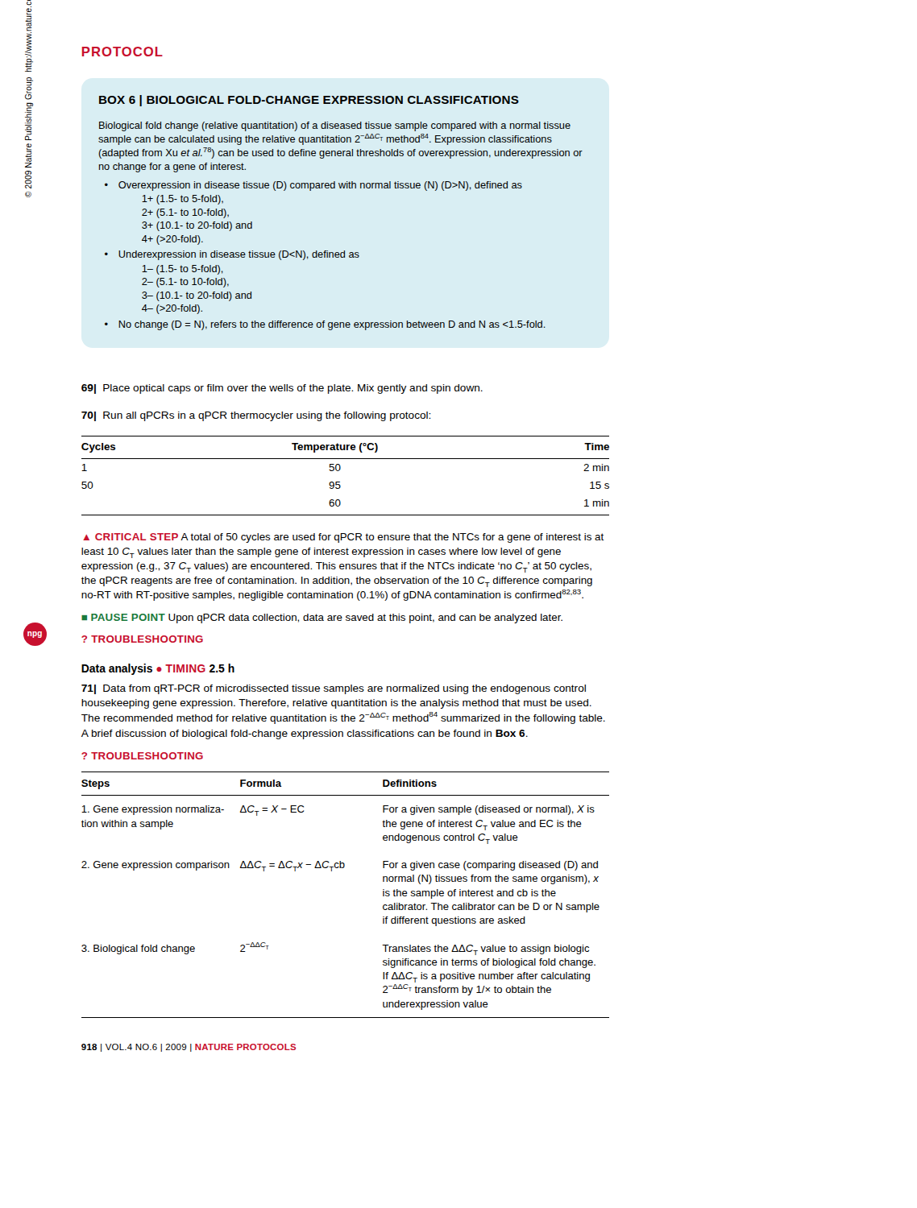© 2009 Nature Publishing Group http://www.nature.com/natureprotocols
npg
PROTOCOL
BOX 6 | BIOLOGICAL FOLD-CHANGE EXPRESSION CLASSIFICATIONS
Biological fold change (relative quantitation) of a diseased tissue sample compared with a normal tissue sample can be calculated using the relative quantitation 2−ΔΔCT method84. Expression classifications (adapted from Xu et al.78) can be used to define general thresholds of overexpression, underexpression or no change for a gene of interest.
Overexpression in disease tissue (D) compared with normal tissue (N) (D>N), defined as
1+ (1.5- to 5-fold),
2+ (5.1- to 10-fold),
3+ (10.1- to 20-fold) and
4+ (>20-fold).
Underexpression in disease tissue (D<N), defined as
1– (1.5- to 5-fold),
2– (5.1- to 10-fold),
3– (10.1- to 20-fold) and
4– (>20-fold).
No change (D = N), refers to the difference of gene expression between D and N as <1.5-fold.
69| Place optical caps or film over the wells of the plate. Mix gently and spin down.
70| Run all qPCRs in a qPCR thermocycler using the following protocol:
| Cycles | Temperature (°C) | Time |
| --- | --- | --- |
| 1 | 50 | 2 min |
| 50 | 95 | 15 s |
| | 60 | 1 min |
▲ CRITICAL STEP A total of 50 cycles are used for qPCR to ensure that the NTCs for a gene of interest is at least 10 CT values later than the sample gene of interest expression in cases where low level of gene expression (e.g., 37 CT values) are encountered. This ensures that if the NTCs indicate ‘no CT’ at 50 cycles, the qPCR reagents are free of contamination. In addition, the observation of the 10 CT difference comparing no-RT with RT-positive samples, negligible contamination (0.1%) of gDNA contamination is confirmed82,83.
■ PAUSE POINT Upon qPCR data collection, data are saved at this point, and can be analyzed later.
? TROUBLESHOOTING
Data analysis ● TIMING 2.5 h
71| Data from qRT-PCR of microdissected tissue samples are normalized using the endogenous control housekeeping gene expression. Therefore, relative quantitation is the analysis method that must be used. The recommended method for relative quantitation is the 2−ΔΔCT method84 summarized in the following table. A brief discussion of biological fold-change expression classifications can be found in Box 6.
? TROUBLESHOOTING
| Steps | Formula | Definitions |
| --- | --- | --- |
| 1. Gene expression normaliza- tion within a sample | Δ C T = X − EC | For a given sample (diseased or normal), X is the gene of interest C T value and EC is the endogenous control C T value |
| 2. Gene expression comparison | ΔΔ C T = Δ C T x − Δ C T cb | For a given case (comparing diseased (D) and normal (N) tissues from the same organism), x is the sample of interest and cb is the calibrator. The calibrator can be D or N sample if different questions are asked |
| 3. Biological fold change | 2 −ΔΔ C T | Translates the ΔΔ C T value to assign biologic significance in terms of biological fold change. If ΔΔ C T is a positive number after calculating 2 −ΔΔ C T transform by 1/× to obtain the underexpression value |
918 | VOL.4 NO.6 | 2009 | NATURE PROTOCOLS